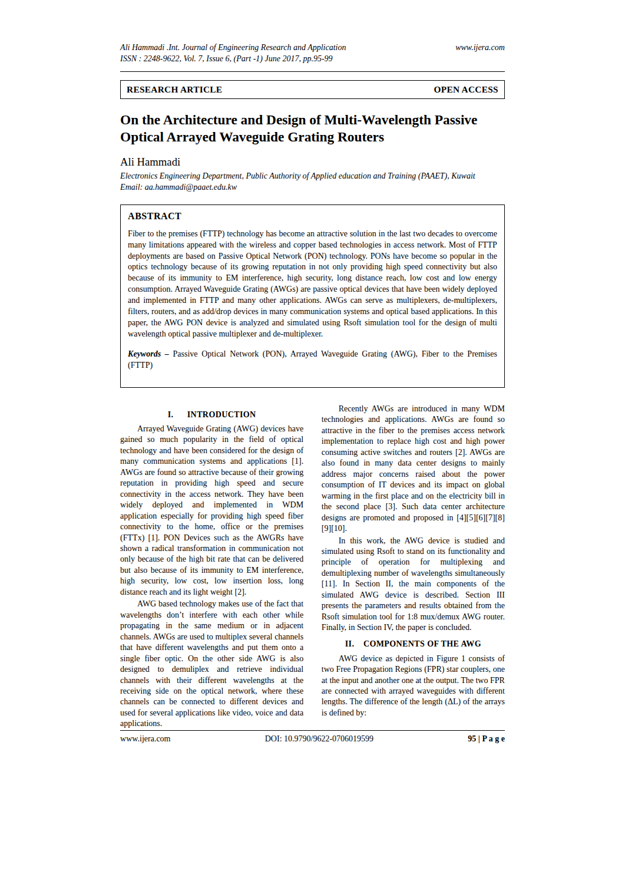www.ijera.com Ali Hammadi .Int. Journal of Engineering Research and Application
ISSN : 2248-9622, Vol. 7, Issue 6, (Part -1) June 2017, pp.95-99
RESEARCH ARTICLE OPEN ACCESS
On the Architecture and Design of Multi-Wavelength Passive Optical Arrayed Waveguide Grating Routers
Ali Hammadi
Electronics Engineering Department, Public Authority of Applied education and Training (PAAET), Kuwait
Email: aa.hammadi@paaet.edu.kw
ABSTRACT
Fiber to the premises (FTTP) technology has become an attractive solution in the last two decades to overcome many limitations appeared with the wireless and copper based technologies in access network. Most of FTTP deployments are based on Passive Optical Network (PON) technology. PONs have become so popular in the optics technology because of its growing reputation in not only providing high speed connectivity but also because of its immunity to EM interference, high security, long distance reach, low cost and low energy consumption. Arrayed Waveguide Grating (AWGs) are passive optical devices that have been widely deployed and implemented in FTTP and many other applications. AWGs can serve as multiplexers, de-multiplexers, filters, routers, and as add/drop devices in many communication systems and optical based applications. In this paper, the AWG PON device is analyzed and simulated using Rsoft simulation tool for the design of multi wavelength optical passive multiplexer and de-multiplexer.
Keywords – Passive Optical Network (PON), Arrayed Waveguide Grating (AWG), Fiber to the Premises (FTTP)
I. INTRODUCTION
Arrayed Waveguide Grating (AWG) devices have gained so much popularity in the field of optical technology and have been considered for the design of many communication systems and applications [1]. AWGs are found so attractive because of their growing reputation in providing high speed and secure connectivity in the access network. They have been widely deployed and implemented in WDM application especially for providing high speed fiber connectivity to the home, office or the premises (FTTx) [1]. PON Devices such as the AWGRs have shown a radical transformation in communication not only because of the high bit rate that can be delivered but also because of its immunity to EM interference, high security, low cost, low insertion loss, long distance reach and its light weight [2].
AWG based technology makes use of the fact that wavelengths don’t interfere with each other while propagating in the same medium or in adjacent channels. AWGs are used to multiplex several channels that have different wavelengths and put them onto a single fiber optic. On the other side AWG is also designed to demuliplex and retrieve individual channels with their different wavelengths at the receiving side on the optical network, where these channels can be connected to different devices and used for several applications like video, voice and data applications.
Recently AWGs are introduced in many WDM technologies and applications. AWGs are found so attractive in the fiber to the premises access network implementation to replace high cost and high power consuming active switches and routers [2]. AWGs are also found in many data center designs to mainly address major concerns raised about the power consumption of IT devices and its impact on global warming in the first place and on the electricity bill in the second place [3]. Such data center architecture designs are promoted and proposed in [4][5][6][7][8][9][10].
In this work, the AWG device is studied and simulated using Rsoft to stand on its functionality and principle of operation for multiplexing and demultiplexing number of wavelengths simultaneously [11]. In Section II, the main components of the simulated AWG device is described. Section III presents the parameters and results obtained from the Rsoft simulation tool for 1:8 mux/demux AWG router. Finally, in Section IV, the paper is concluded.
II. COMPONENTS OF THE AWG
AWG device as depicted in Figure 1 consists of two Free Propagation Regions (FPR) star couplers, one at the input and another one at the output. The two FPR are connected with arrayed waveguides with different lengths. The difference of the length (ΔL) of the arrays is defined by:
www.ijera.com 95 | P a g e
DOI: 10.9790/9622-0706019599